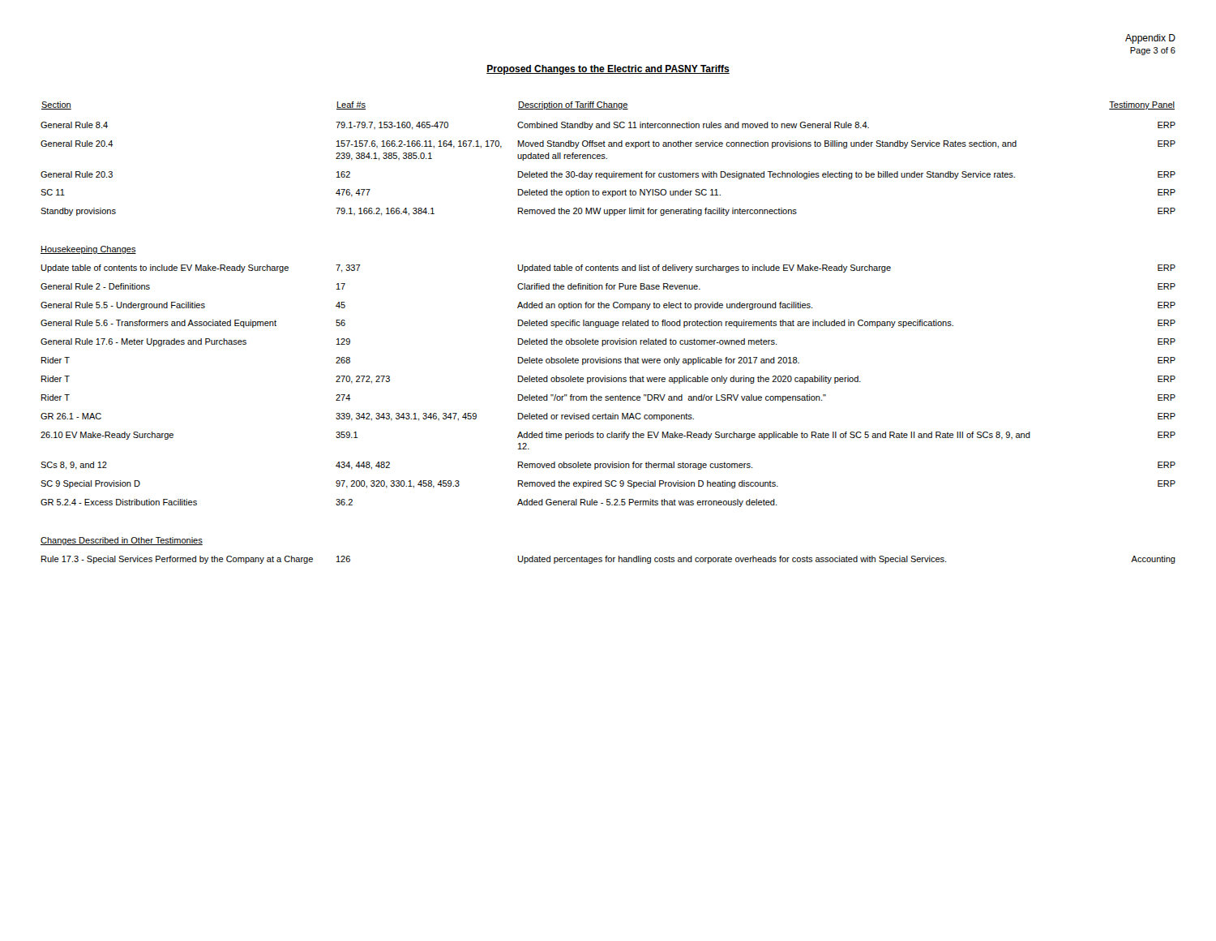Appendix D
Page 3 of 6
Proposed Changes to the Electric and PASNY Tariffs
| Section | Leaf #s | Description of Tariff Change | Testimony Panel |
| --- | --- | --- | --- |
| General Rule 8.4 | 79.1-79.7, 153-160, 465-470 | Combined Standby and SC 11 interconnection rules and moved to new General Rule 8.4. | ERP |
| General Rule 20.4 | 157-157.6, 166.2-166.11, 164, 167.1, 170, 239, 384.1, 385, 385.0.1 | Moved Standby Offset and export to another service connection provisions to Billing under Standby Service Rates section, and updated all references. | ERP |
| General Rule 20.3 | 162 | Deleted the 30-day requirement for customers with Designated Technologies electing to be billed under Standby Service rates. | ERP |
| SC 11 | 476, 477 | Deleted the option to export to NYISO under SC 11. | ERP |
| Standby provisions | 79.1, 166.2, 166.4, 384.1 | Removed the 20 MW upper limit for generating facility interconnections | ERP |
| Housekeeping Changes |
| Update table of contents to include EV Make-Ready Surcharge | 7, 337 | Updated table of contents and list of delivery surcharges to include EV Make-Ready Surcharge | ERP |
| General Rule 2 - Definitions | 17 | Clarified the definition for Pure Base Revenue. | ERP |
| General Rule 5.5 - Underground Facilities | 45 | Added an option for the Company to elect to provide underground facilities. | ERP |
| General Rule 5.6 - Transformers and Associated Equipment | 56 | Deleted specific language related to flood protection requirements that are included in Company specifications. | ERP |
| General Rule 17.6 - Meter Upgrades and Purchases | 129 | Deleted the obsolete provision related to customer-owned meters. | ERP |
| Rider T | 268 | Delete obsolete provisions that were only applicable for 2017 and 2018. | ERP |
| Rider T | 270, 272, 273 | Deleted obsolete provisions that were applicable only during the 2020 capability period. | ERP |
| Rider T | 274 | Deleted "/or" from the sentence "DRV and and/or LSRV value compensation." | ERP |
| GR 26.1 - MAC | 339, 342, 343, 343.1, 346, 347, 459 | Deleted or revised certain MAC components. | ERP |
| 26.10 EV Make-Ready Surcharge | 359.1 | Added time periods to clarify the EV Make-Ready Surcharge applicable to Rate II of SC 5 and Rate II and Rate III of SCs 8, 9, and 12. | ERP |
| SCs 8, 9, and 12 | 434, 448, 482 | Removed obsolete provision for thermal storage customers. | ERP |
| SC 9 Special Provision D | 97, 200, 320, 330.1, 458, 459.3 | Removed the expired SC 9 Special Provision D heating discounts. | ERP |
| GR 5.2.4 - Excess Distribution Facilities | 36.2 | Added General Rule - 5.2.5 Permits that was erroneously deleted. | |
| Changes Described in Other Testimonies |
| Rule 17.3 - Special Services Performed by the Company at a Charge | 126 | Updated percentages for handling costs and corporate overheads for costs associated with Special Services. | Accounting |